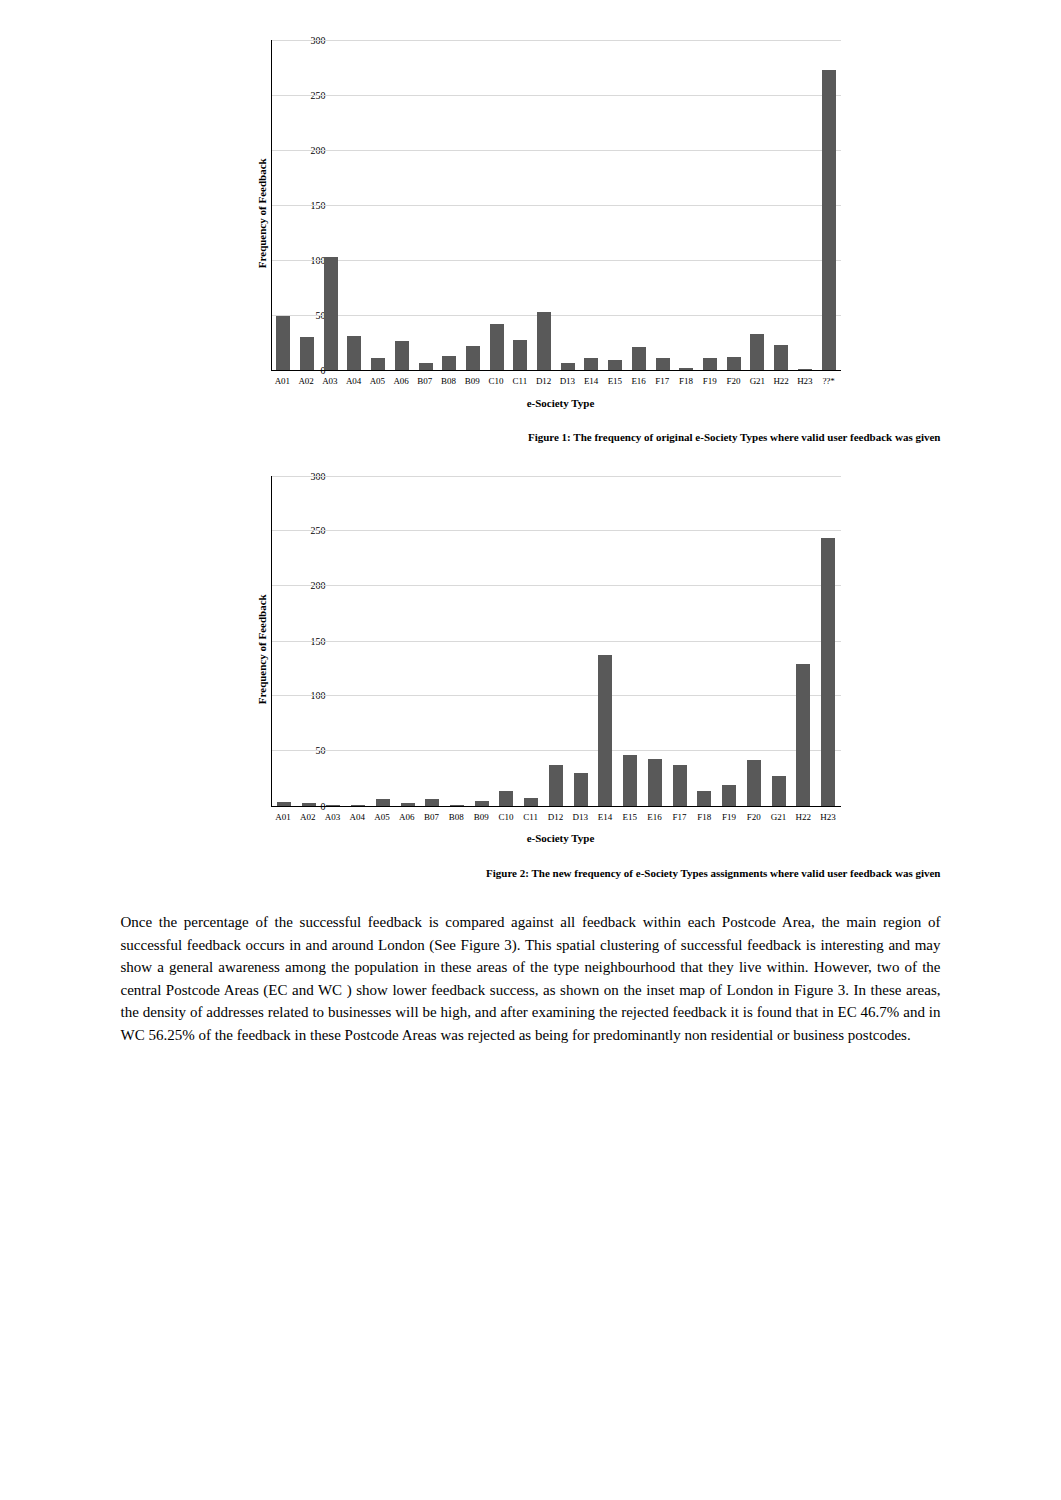Frequency of Feedback
300
250
200
150
100
50
0
A01 A02 A03 A04 A05 A06 B07 B08 B09 C10 C11 D12 D13 E14 E15 E16 F17 F18 F19 F20 G21 H22 H23??*
e-Society Type
Figure 1: The frequency of original e-Society Types where valid user feedback was given
Frequency of Feedback
300
250
200
150
100
50
0
A01 A02 A03 A04 A05 A06 B07 B08 B09 C10 C11 D12 D13 E14 E15 E16 F17 F18 F19 F20 G21 H22 H23
e-Society Type
Figure 2: The new frequency of e-Society Types assignments where valid user feedback was given
Once the percentage of the successful feedback is compared against all feedback within each Postcode Area, the main region of successful feedback occurs in and around London (See Figure 3). This spatial clustering of successful feedback is interesting and may show a general awareness among the population in these areas of the type neighbourhood that they live within. However, two of the central Postcode Areas (EC and WC ) show lower feedback success, as shown on the inset map of London in Figure 3. In these areas, the density of addresses related to businesses will be high, and after examining the rejected feedback it is found that in EC 46.7% and in WC 56.25% of the feedback in these Postcode Areas was rejected as being for predominantly non residential or business postcodes.